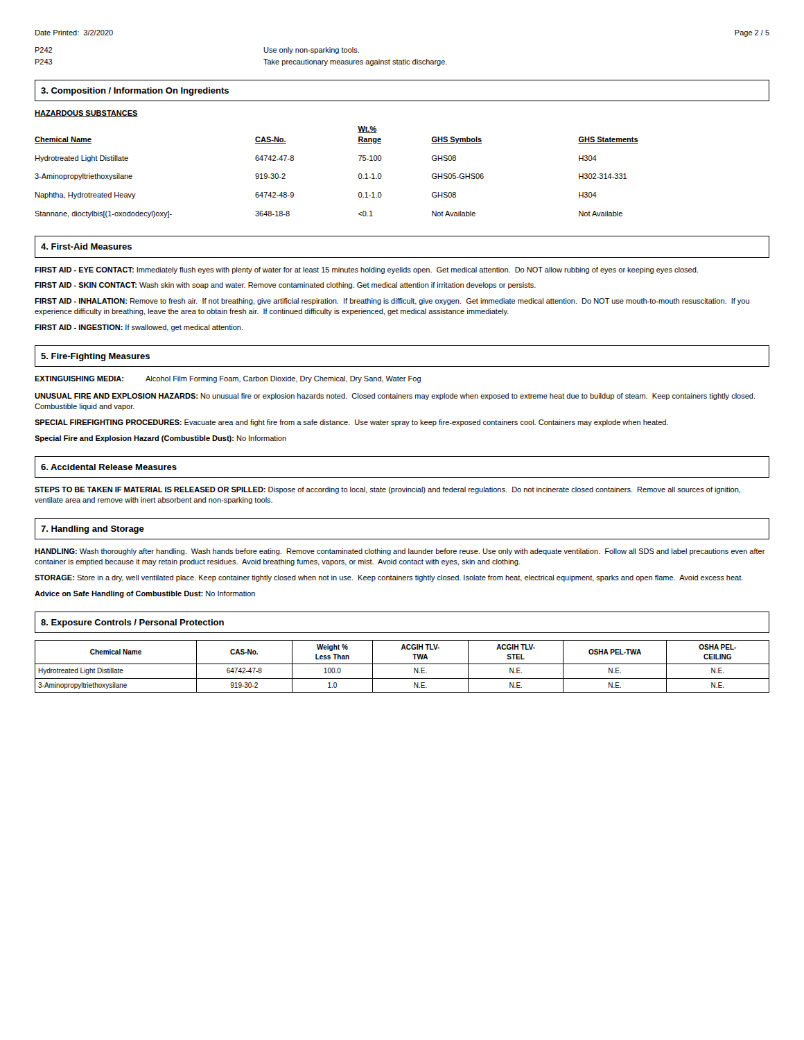Date Printed: 3/2/2020
Page 2 / 5
P242
Use only non-sparking tools.
P243
Take precautionary measures against static discharge.
3. Composition / Information On Ingredients
HAZARDOUS SUBSTANCES
| Chemical Name | CAS-No. | Wt.% Range | GHS Symbols | GHS Statements |
| --- | --- | --- | --- | --- |
| Hydrotreated Light Distillate | 64742-47-8 | 75-100 | GHS08 | H304 |
| 3-Aminopropyltriethoxysilane | 919-30-2 | 0.1-1.0 | GHS05-GHS06 | H302-314-331 |
| Naphtha, Hydrotreated Heavy | 64742-48-9 | 0.1-1.0 | GHS08 | H304 |
| Stannane, dioctylbis[(1-oxododecyl)oxy]- | 3648-18-8 | <0.1 | Not Available | Not Available |
4. First-Aid Measures
FIRST AID - EYE CONTACT: Immediately flush eyes with plenty of water for at least 15 minutes holding eyelids open. Get medical attention. Do NOT allow rubbing of eyes or keeping eyes closed.
FIRST AID - SKIN CONTACT: Wash skin with soap and water. Remove contaminated clothing. Get medical attention if irritation develops or persists.
FIRST AID - INHALATION: Remove to fresh air. If not breathing, give artificial respiration. If breathing is difficult, give oxygen. Get immediate medical attention. Do NOT use mouth-to-mouth resuscitation. If you experience difficulty in breathing, leave the area to obtain fresh air. If continued difficulty is experienced, get medical assistance immediately.
FIRST AID - INGESTION: If swallowed, get medical attention.
5. Fire-Fighting Measures
EXTINGUISHING MEDIA:
Alcohol Film Forming Foam, Carbon Dioxide, Dry Chemical, Dry Sand, Water Fog
UNUSUAL FIRE AND EXPLOSION HAZARDS: No unusual fire or explosion hazards noted. Closed containers may explode when exposed to extreme heat due to buildup of steam. Keep containers tightly closed. Combustible liquid and vapor.
SPECIAL FIREFIGHTING PROCEDURES: Evacuate area and fight fire from a safe distance. Use water spray to keep fire-exposed containers cool. Containers may explode when heated.
Special Fire and Explosion Hazard (Combustible Dust): No Information
6. Accidental Release Measures
STEPS TO BE TAKEN IF MATERIAL IS RELEASED OR SPILLED: Dispose of according to local, state (provincial) and federal regulations. Do not incinerate closed containers. Remove all sources of ignition, ventilate area and remove with inert absorbent and non-sparking tools.
7. Handling and Storage
HANDLING: Wash thoroughly after handling. Wash hands before eating. Remove contaminated clothing and launder before reuse. Use only with adequate ventilation. Follow all SDS and label precautions even after container is emptied because it may retain product residues. Avoid breathing fumes, vapors, or mist. Avoid contact with eyes, skin and clothing.
STORAGE: Store in a dry, well ventilated place. Keep container tightly closed when not in use. Keep containers tightly closed. Isolate from heat, electrical equipment, sparks and open flame. Avoid excess heat.
Advice on Safe Handling of Combustible Dust: No Information
8. Exposure Controls / Personal Protection
| Chemical Name | CAS-No. | Weight % Less Than | ACGIH TLV- TWA | ACGIH TLV- STEL | OSHA PEL-TWA | OSHA PEL- CEILING |
| --- | --- | --- | --- | --- | --- | --- |
| Hydrotreated Light Distillate | 64742-47-8 | 100.0 | N.E. | N.E. | N.E. | N.E. |
| 3-Aminopropyltriethoxysilane | 919-30-2 | 1.0 | N.E. | N.E. | N.E. | N.E. |